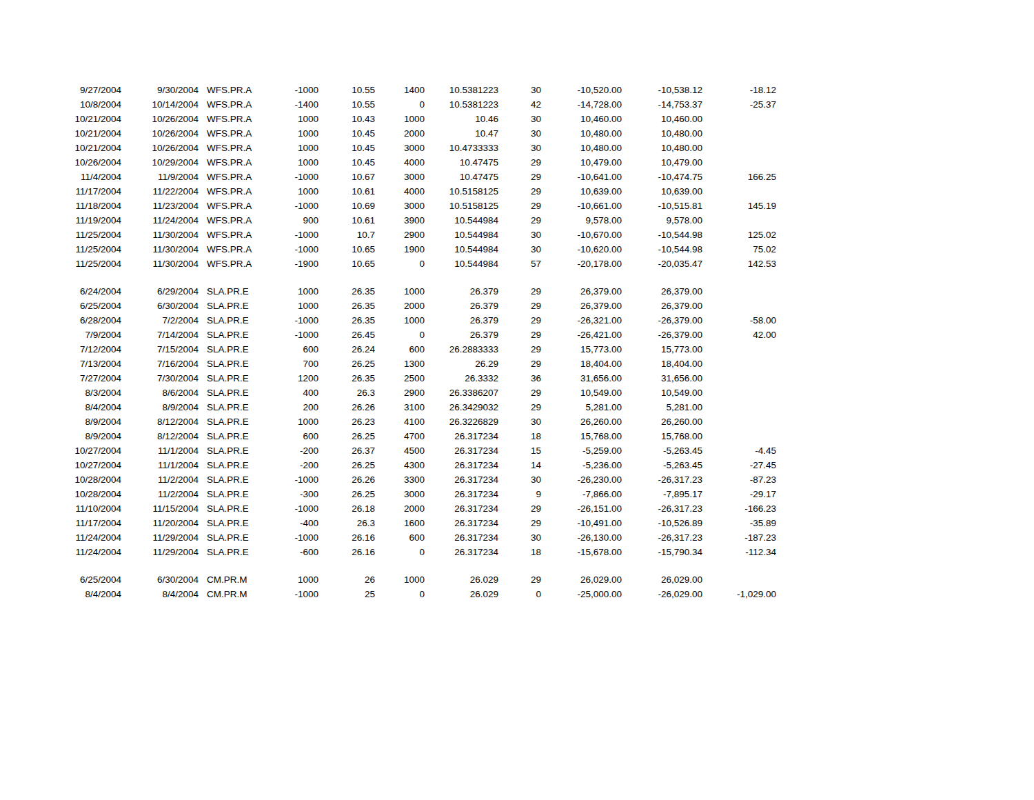| 9/27/2004 | 9/30/2004 | WFS.PR.A | -1000 | 10.55 | 1400 | 10.5381223 | 30 | -10,520.00 | -10,538.12 | -18.12 |
| 10/8/2004 | 10/14/2004 | WFS.PR.A | -1400 | 10.55 | 0 | 10.5381223 | 42 | -14,728.00 | -14,753.37 | -25.37 |
| 10/21/2004 | 10/26/2004 | WFS.PR.A | 1000 | 10.43 | 1000 | 10.46 | 30 | 10,460.00 | 10,460.00 | |
| 10/21/2004 | 10/26/2004 | WFS.PR.A | 1000 | 10.45 | 2000 | 10.47 | 30 | 10,480.00 | 10,480.00 | |
| 10/21/2004 | 10/26/2004 | WFS.PR.A | 1000 | 10.45 | 3000 | 10.4733333 | 30 | 10,480.00 | 10,480.00 | |
| 10/26/2004 | 10/29/2004 | WFS.PR.A | 1000 | 10.45 | 4000 | 10.47475 | 29 | 10,479.00 | 10,479.00 | |
| 11/4/2004 | 11/9/2004 | WFS.PR.A | -1000 | 10.67 | 3000 | 10.47475 | 29 | -10,641.00 | -10,474.75 | 166.25 |
| 11/17/2004 | 11/22/2004 | WFS.PR.A | 1000 | 10.61 | 4000 | 10.5158125 | 29 | 10,639.00 | 10,639.00 | |
| 11/18/2004 | 11/23/2004 | WFS.PR.A | -1000 | 10.69 | 3000 | 10.5158125 | 29 | -10,661.00 | -10,515.81 | 145.19 |
| 11/19/2004 | 11/24/2004 | WFS.PR.A | 900 | 10.61 | 3900 | 10.544984 | 29 | 9,578.00 | 9,578.00 | |
| 11/25/2004 | 11/30/2004 | WFS.PR.A | -1000 | 10.7 | 2900 | 10.544984 | 30 | -10,670.00 | -10,544.98 | 125.02 |
| 11/25/2004 | 11/30/2004 | WFS.PR.A | -1000 | 10.65 | 1900 | 10.544984 | 30 | -10,620.00 | -10,544.98 | 75.02 |
| 11/25/2004 | 11/30/2004 | WFS.PR.A | -1900 | 10.65 | 0 | 10.544984 | 57 | -20,178.00 | -20,035.47 | 142.53 |
| 6/24/2004 | 6/29/2004 | SLA.PR.E | 1000 | 26.35 | 1000 | 26.379 | 29 | 26,379.00 | 26,379.00 | |
| 6/25/2004 | 6/30/2004 | SLA.PR.E | 1000 | 26.35 | 2000 | 26.379 | 29 | 26,379.00 | 26,379.00 | |
| 6/28/2004 | 7/2/2004 | SLA.PR.E | -1000 | 26.35 | 1000 | 26.379 | 29 | -26,321.00 | -26,379.00 | -58.00 |
| 7/9/2004 | 7/14/2004 | SLA.PR.E | -1000 | 26.45 | 0 | 26.379 | 29 | -26,421.00 | -26,379.00 | 42.00 |
| 7/12/2004 | 7/15/2004 | SLA.PR.E | 600 | 26.24 | 600 | 26.2883333 | 29 | 15,773.00 | 15,773.00 | |
| 7/13/2004 | 7/16/2004 | SLA.PR.E | 700 | 26.25 | 1300 | 26.29 | 29 | 18,404.00 | 18,404.00 | |
| 7/27/2004 | 7/30/2004 | SLA.PR.E | 1200 | 26.35 | 2500 | 26.3332 | 36 | 31,656.00 | 31,656.00 | |
| 8/3/2004 | 8/6/2004 | SLA.PR.E | 400 | 26.3 | 2900 | 26.3386207 | 29 | 10,549.00 | 10,549.00 | |
| 8/4/2004 | 8/9/2004 | SLA.PR.E | 200 | 26.26 | 3100 | 26.3429032 | 29 | 5,281.00 | 5,281.00 | |
| 8/9/2004 | 8/12/2004 | SLA.PR.E | 1000 | 26.23 | 4100 | 26.3226829 | 30 | 26,260.00 | 26,260.00 | |
| 8/9/2004 | 8/12/2004 | SLA.PR.E | 600 | 26.25 | 4700 | 26.317234 | 18 | 15,768.00 | 15,768.00 | |
| 10/27/2004 | 11/1/2004 | SLA.PR.E | -200 | 26.37 | 4500 | 26.317234 | 15 | -5,259.00 | -5,263.45 | -4.45 |
| 10/27/2004 | 11/1/2004 | SLA.PR.E | -200 | 26.25 | 4300 | 26.317234 | 14 | -5,236.00 | -5,263.45 | -27.45 |
| 10/28/2004 | 11/2/2004 | SLA.PR.E | -1000 | 26.26 | 3300 | 26.317234 | 30 | -26,230.00 | -26,317.23 | -87.23 |
| 10/28/2004 | 11/2/2004 | SLA.PR.E | -300 | 26.25 | 3000 | 26.317234 | 9 | -7,866.00 | -7,895.17 | -29.17 |
| 11/10/2004 | 11/15/2004 | SLA.PR.E | -1000 | 26.18 | 2000 | 26.317234 | 29 | -26,151.00 | -26,317.23 | -166.23 |
| 11/17/2004 | 11/20/2004 | SLA.PR.E | -400 | 26.3 | 1600 | 26.317234 | 29 | -10,491.00 | -10,526.89 | -35.89 |
| 11/24/2004 | 11/29/2004 | SLA.PR.E | -1000 | 26.16 | 600 | 26.317234 | 30 | -26,130.00 | -26,317.23 | -187.23 |
| 11/24/2004 | 11/29/2004 | SLA.PR.E | -600 | 26.16 | 0 | 26.317234 | 18 | -15,678.00 | -15,790.34 | -112.34 |
| 6/25/2004 | 6/30/2004 | CM.PR.M | 1000 | 26 | 1000 | 26.029 | 29 | 26,029.00 | 26,029.00 | |
| 8/4/2004 | 8/4/2004 | CM.PR.M | -1000 | 25 | 0 | 26.029 | 0 | -25,000.00 | -26,029.00 | -1,029.00 |